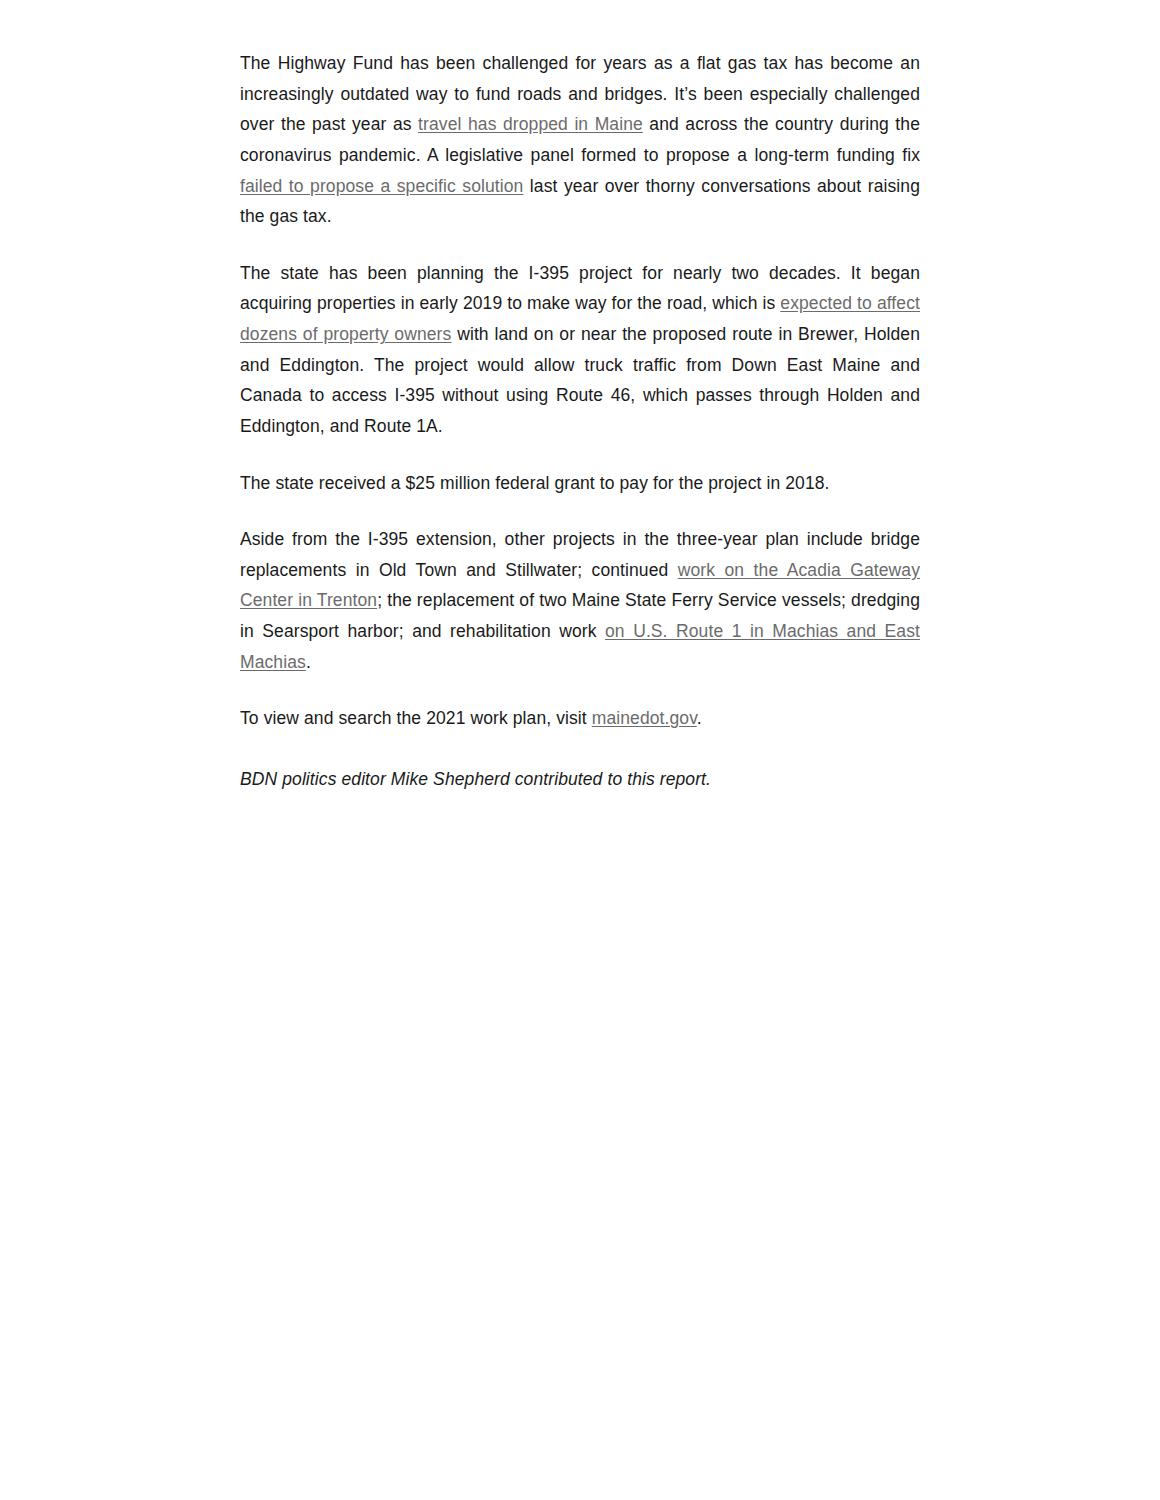The Highway Fund has been challenged for years as a flat gas tax has become an increasingly outdated way to fund roads and bridges. It’s been especially challenged over the past year as travel has dropped in Maine and across the country during the coronavirus pandemic. A legislative panel formed to propose a long-term funding fix failed to propose a specific solution last year over thorny conversations about raising the gas tax.
The state has been planning the I-395 project for nearly two decades. It began acquiring properties in early 2019 to make way for the road, which is expected to affect dozens of property owners with land on or near the proposed route in Brewer, Holden and Eddington. The project would allow truck traffic from Down East Maine and Canada to access I-395 without using Route 46, which passes through Holden and Eddington, and Route 1A.
The state received a $25 million federal grant to pay for the project in 2018.
Aside from the I-395 extension, other projects in the three-year plan include bridge replacements in Old Town and Stillwater; continued work on the Acadia Gateway Center in Trenton; the replacement of two Maine State Ferry Service vessels; dredging in Searsport harbor; and rehabilitation work on U.S. Route 1 in Machias and East Machias.
To view and search the 2021 work plan, visit mainedot.gov.
BDN politics editor Mike Shepherd contributed to this report.